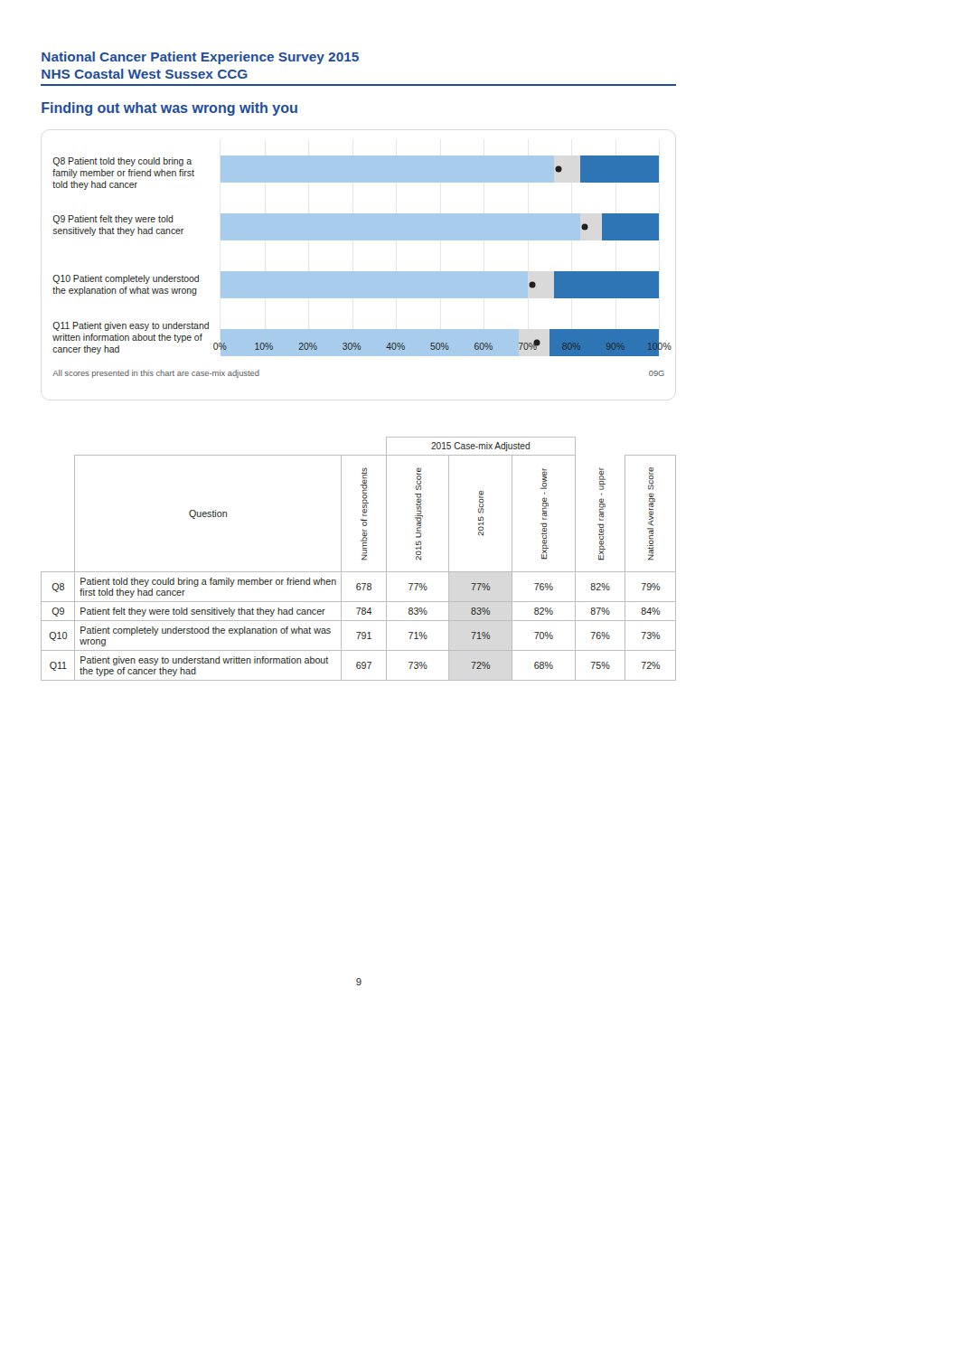National Cancer Patient Experience Survey 2015
NHS Coastal West Sussex CCG
Finding out what was wrong with you
Q8 Patient told they could bring a family member or friend when first told they had cancer
Q9 Patient felt they were told sensitively that they had cancer
Q10 Patient completely understood the explanation of what was wrong
Q11 Patient given easy to understand written information about the type of cancer they had
0% 10% 20% 30% 40% 50% 60% 70% 80% 90% 100%
All scores presented in this chart are case-mix adjusted 09G
| | | | 2015 Case-mix Adjusted | |
| | Question | Number of respondents | 2015 Unadjusted Score | 2015 Score | Expected range - lower | Expected range - upper | National Average Score |
| Q8 | Patient told they could bring a family member or friend when first told they had cancer | 678 | 77% | 77% | 76% | 82% | 79% |
| Q9 | Patient felt they were told sensitively that they had cancer | 784 | 83% | 83% | 82% | 87% | 84% |
| Q10 | Patient completely understood the explanation of what was wrong | 791 | 71% | 71% | 70% | 76% | 73% |
| Q11 | Patient given easy to understand written information about the type of cancer they had | 697 | 73% | 72% | 68% | 75% | 72% |
9